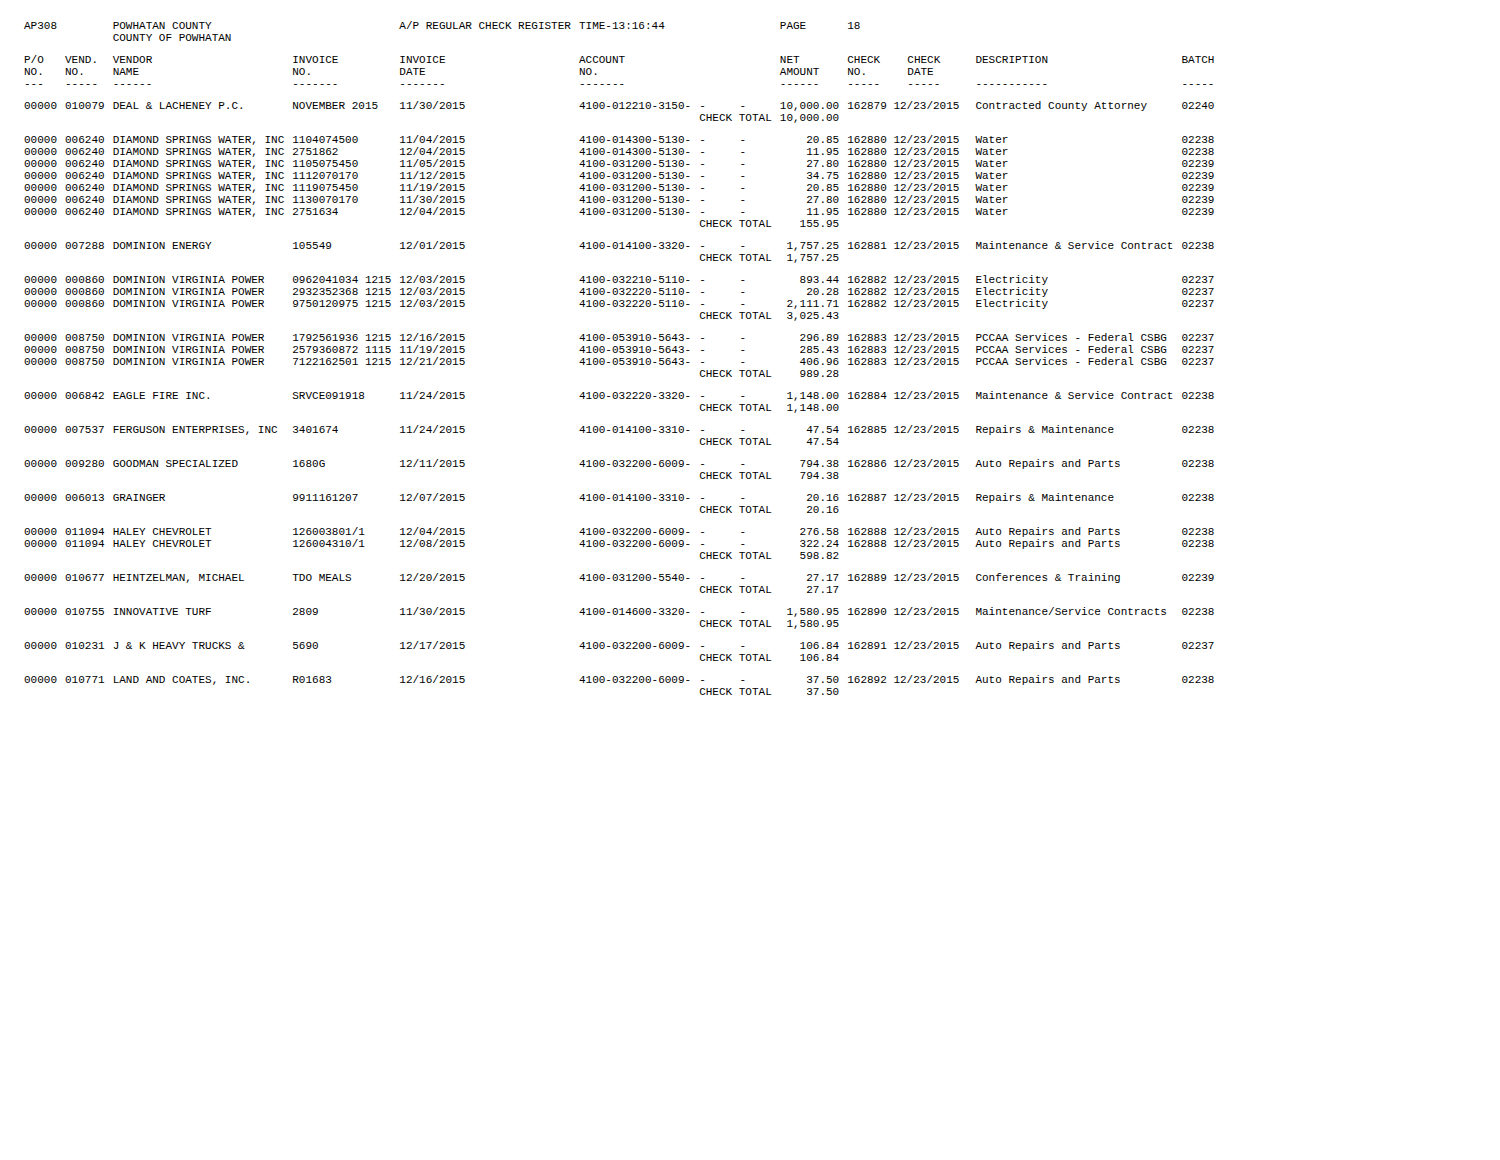| AP308 | | POWHATAN COUNTY | | A/P REGULAR CHECK REGISTER | TIME-13:16:44 | | | PAGE | 18 | | | | |
| | | COUNTY OF POWHATAN | | | | | | | | | | | |
| P/O | VEND. | VENDOR | INVOICE | INVOICE | ACCOUNT | | | NET | CHECK | CHECK | | DESCRIPTION | BATCH |
| NO. | NO. | NAME | NO. | DATE | NO. | | | AMOUNT | NO. | DATE | | | |
| --- | ----- | ------ | ------- | ------- | ------- | | | ------ | ----- | ----- | | ----------- | ----- |
| 00000 | 010079 | DEAL & LACHENEY P.C. | NOVEMBER 2015 | 11/30/2015 | 4100-012210-3150- | - | - | 10,000.00 | 162879 12/23/2015 | | Contracted County Attorney | 02240 |
| | | | | | | CHECK TOTAL | 10,000.00 | | | | | |
| 00000 | 006240 | DIAMOND SPRINGS WATER, INC | 1104074500 | 11/04/2015 | 4100-014300-5130- | - | - | 20.85 | 162880 12/23/2015 | | Water | 02238 |
| 00000 | 006240 | DIAMOND SPRINGS WATER, INC | 2751862 | 12/04/2015 | 4100-014300-5130- | - | - | 11.95 | 162880 12/23/2015 | | Water | 02238 |
| 00000 | 006240 | DIAMOND SPRINGS WATER, INC | 1105075450 | 11/05/2015 | 4100-031200-5130- | - | - | 27.80 | 162880 12/23/2015 | | Water | 02239 |
| 00000 | 006240 | DIAMOND SPRINGS WATER, INC | 1112070170 | 11/12/2015 | 4100-031200-5130- | - | - | 34.75 | 162880 12/23/2015 | | Water | 02239 |
| 00000 | 006240 | DIAMOND SPRINGS WATER, INC | 1119075450 | 11/19/2015 | 4100-031200-5130- | - | - | 20.85 | 162880 12/23/2015 | | Water | 02239 |
| 00000 | 006240 | DIAMOND SPRINGS WATER, INC | 1130070170 | 11/30/2015 | 4100-031200-5130- | - | - | 27.80 | 162880 12/23/2015 | | Water | 02239 |
| 00000 | 006240 | DIAMOND SPRINGS WATER, INC | 2751634 | 12/04/2015 | 4100-031200-5130- | - | - | 11.95 | 162880 12/23/2015 | | Water | 02239 |
| | | | | | | CHECK TOTAL | 155.95 | | | | | |
| 00000 | 007288 | DOMINION ENERGY | 105549 | 12/01/2015 | 4100-014100-3320- | - | - | 1,757.25 | 162881 12/23/2015 | | Maintenance & Service Contract | 02238 |
| | | | | | | CHECK TOTAL | 1,757.25 | | | | | |
| 00000 | 000860 | DOMINION VIRGINIA POWER | 0962041034 1215 | 12/03/2015 | 4100-032210-5110- | - | - | 893.44 | 162882 12/23/2015 | | Electricity | 02237 |
| 00000 | 000860 | DOMINION VIRGINIA POWER | 2932352368 1215 | 12/03/2015 | 4100-032220-5110- | - | - | 20.28 | 162882 12/23/2015 | | Electricity | 02237 |
| 00000 | 000860 | DOMINION VIRGINIA POWER | 9750120975 1215 | 12/03/2015 | 4100-032220-5110- | - | - | 2,111.71 | 162882 12/23/2015 | | Electricity | 02237 |
| | | | | | | CHECK TOTAL | 3,025.43 | | | | | |
| 00000 | 008750 | DOMINION VIRGINIA POWER | 1792561936 1215 | 12/16/2015 | 4100-053910-5643- | - | - | 296.89 | 162883 12/23/2015 | | PCCAA Services - Federal CSBG | 02237 |
| 00000 | 008750 | DOMINION VIRGINIA POWER | 2579360872 1115 | 11/19/2015 | 4100-053910-5643- | - | - | 285.43 | 162883 12/23/2015 | | PCCAA Services - Federal CSBG | 02237 |
| 00000 | 008750 | DOMINION VIRGINIA POWER | 7122162501 1215 | 12/21/2015 | 4100-053910-5643- | - | - | 406.96 | 162883 12/23/2015 | | PCCAA Services - Federal CSBG | 02237 |
| | | | | | | CHECK TOTAL | 989.28 | | | | | |
| 00000 | 006842 | EAGLE FIRE INC. | SRVCE091918 | 11/24/2015 | 4100-032220-3320- | - | - | 1,148.00 | 162884 12/23/2015 | | Maintenance & Service Contract | 02238 |
| | | | | | | CHECK TOTAL | 1,148.00 | | | | | |
| 00000 | 007537 | FERGUSON ENTERPRISES, INC | 3401674 | 11/24/2015 | 4100-014100-3310- | - | - | 47.54 | 162885 12/23/2015 | | Repairs & Maintenance | 02238 |
| | | | | | | CHECK TOTAL | 47.54 | | | | | |
| 00000 | 009280 | GOODMAN SPECIALIZED | 1680G | 12/11/2015 | 4100-032200-6009- | - | - | 794.38 | 162886 12/23/2015 | | Auto Repairs and Parts | 02238 |
| | | | | | | CHECK TOTAL | 794.38 | | | | | |
| 00000 | 006013 | GRAINGER | 9911161207 | 12/07/2015 | 4100-014100-3310- | - | - | 20.16 | 162887 12/23/2015 | | Repairs & Maintenance | 02238 |
| | | | | | | CHECK TOTAL | 20.16 | | | | | |
| 00000 | 011094 | HALEY CHEVROLET | 126003801/1 | 12/04/2015 | 4100-032200-6009- | - | - | 276.58 | 162888 12/23/2015 | | Auto Repairs and Parts | 02238 |
| 00000 | 011094 | HALEY CHEVROLET | 126004310/1 | 12/08/2015 | 4100-032200-6009- | - | - | 322.24 | 162888 12/23/2015 | | Auto Repairs and Parts | 02238 |
| | | | | | | CHECK TOTAL | 598.82 | | | | | |
| 00000 | 010677 | HEINTZELMAN, MICHAEL | TDO MEALS | 12/20/2015 | 4100-031200-5540- | - | - | 27.17 | 162889 12/23/2015 | | Conferences & Training | 02239 |
| | | | | | | CHECK TOTAL | 27.17 | | | | | |
| 00000 | 010755 | INNOVATIVE TURF | 2809 | 11/30/2015 | 4100-014600-3320- | - | - | 1,580.95 | 162890 12/23/2015 | | Maintenance/Service Contracts | 02238 |
| | | | | | | CHECK TOTAL | 1,580.95 | | | | | |
| 00000 | 010231 | J & K HEAVY TRUCKS & | 5690 | 12/17/2015 | 4100-032200-6009- | - | - | 106.84 | 162891 12/23/2015 | | Auto Repairs and Parts | 02237 |
| | | | | | | CHECK TOTAL | 106.84 | | | | | |
| 00000 | 010771 | LAND AND COATES, INC. | R01683 | 12/16/2015 | 4100-032200-6009- | - | - | 37.50 | 162892 12/23/2015 | | Auto Repairs and Parts | 02238 |
| | | | | | | CHECK TOTAL | 37.50 | | | | | |